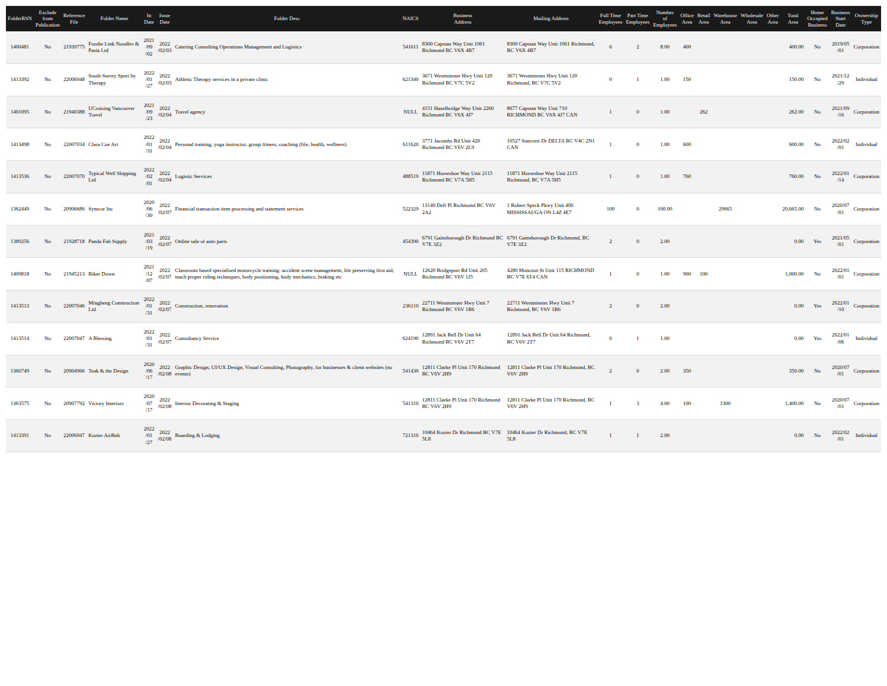| FolderRSN | Exclude from Publication | Reference File | Folder Name | In Date | Issue Date | Folder Desc | NAICS | Business Address | Mailing Address | Full Time Employees | Part Time Employees | Number of Employees | Office Area | Retail Area | Warehouse Area | Wholesale Area | Other Area | Total Area | Home Occupied Business | Business Start Date | Ownership Type |
| --- | --- | --- | --- | --- | --- | --- | --- | --- | --- | --- | --- | --- | --- | --- | --- | --- | --- | --- | --- | --- | --- |
| 1400481 | No | 21939775 | Foodie Link Noodles & Pasta Ltd | 2021 /09 /02 | 2022 /02/03 | Catering Consulting Operations Management and Logistics | 541611 | 8300 Capstan Way Unit 1061 Richmond BC V6X 4B7 | 8300 Capstan Way Unit 1061 Richmond, BC V6X 4B7 | 6 | 2 | 8.00 | 400 | | | | | 400.00 | No | 2019/05 /01 | Corporation |
| 1413392 | No | 22006948 | South Surrey Sport by Therapy | 2022 /01 /27 | 2022 /02/03 | Athletic Therapy services in a private clinic | 621340 | 3671 Westminster Hwy Unit 120 Richmond BC V7C 5V2 | 3671 Westminster Hwy Unit 120 Richmond, BC V7C 5V2 | 0 | 1 | 1.00 | 150 | | | | | 150.00 | No | 2021/12 /29 | Individual |
| 1401095 | No | 21940388 | UCruising Vancouver Travel | 2021 /09 /23 | 2022 /02/04 | Travel agency | NULL | 4151 Hazelbridge Way Unit 2260 Richmond BC V6X 4J7 | 8677 Capstan Way Unit 710 RICHMOND BC V6X 4J7 CAN | 1 | 0 | 1.00 | | 262 | | | | 262.00 | No | 2021/09 /16 | Corporation |
| 1413498 | No | 22007034 | Clara Coe Art | 2022 /01 /31 | 2022 /02/04 | Personal training, yoga instructor, group fitness, coaching (life, health, wellness) | 611620 | 3771 Jacombs Rd Unit 420 Richmond BC V6V 2L9 | 10527 Suncrest Dr DELTA BC V4C 2N1 CAN | 1 | 0 | 1.00 | 600 | | | | | 600.00 | No | 2022/02 /01 | Individual |
| 1413536 | No | 22007070 | Typical Well Shipping Ltd | 2022 /02 /01 | 2022 /02/04 | Logistic Services | 488519 | 11871 Horseshoe Way Unit 2115 Richmond BC V7A 5H5 | 11871 Horseshoe Way Unit 2115 Richmond, BC V7A 5H5 | 1 | 0 | 1.00 | 760 | | | | | 760.00 | No | 2022/01 /14 | Corporation |
| 1362449 | No | 20906686 | Symcor Inc | 2020 /06 /30 | 2022 /02/07 | Financial transaction item processing and statement services | 522329 | 13140 Delf Pl Richmond BC V6V 2A2 | 1 Robert Speck Pkwy Unit 400 MISSISSAUGA ON L4Z 4E7 | 100 | 0 | 100.00 | | | 29665 | | | 29,665.00 | No | 2020/07 /01 | Corporation |
| 1389256 | No | 21928718 | Panda Fab Supply | 2021 /03 /19 | 2022 /02/07 | Online sale of auto parts | 454390 | 6791 Gainsborough Dr Richmond BC V7E 3Z2 | 6791 Gainsborough Dr Richmond, BC V7E 3Z2 | 2 | 0 | 2.00 | | | | | | 0.00 | Yes | 2021/05 /01 | Corporation |
| 1409818 | No | 21945213 | Biker Down | 2021 /12 /07 | 2022 /02/07 | Classroom based specialised motorcycle training: accident scene management, life preserving first aid, teach proper riding techniques, body positioning, body mechanics, braking etc | NULL | 12620 Bridgeport Rd Unit 205 Richmond BC V6V 1J5 | 4280 Moncton St Unit 115 RICHMOND BC V7E 6T4 CAN | 1 | 0 | 1.00 | 900 | 100 | | | | 1,000.00 | No | 2022/01 /01 | Corporation |
| 1413513 | No | 22007046 | Mingheng Construction Ltd | 2022 /01 /31 | 2022 /02/07 | Construction, renovation | 236110 | 22711 Westminster Hwy Unit 7 Richmond BC V6V 1B6 | 22711 Westminster Hwy Unit 7 Richmond, BC V6V 1B6 | 2 | 0 | 2.00 | | | | | | 0.00 | Yes | 2022/01 /10 | Corporation |
| 1413514 | No | 22007047 | A Blessing | 2022 /01 /31 | 2022 /02/07 | Consultancy Service | 624190 | 12891 Jack Bell Dr Unit 64 Richmond BC V6V 2T7 | 12891 Jack Bell Dr Unit 64 Richmond, BC V6V 2T7 | 0 | 1 | 1.00 | | | | | | 0.00 | Yes | 2022/01 /06 | Individual |
| 1360749 | No | 20904966 | Teak & the Design | 2020 /06 /17 | 2022 /02/08 | Graphic Design, UI/UX Design, Visual Consulting, Photography, for businesses & client websites (no events) | 541430 | 12811 Clarke Pl Unit 170 Richmond BC V6V 2H9 | 12811 Clarke Pl Unit 170 Richmond, BC V6V 2H9 | 2 | 0 | 2.00 | 350 | | | | | 350.00 | No | 2020/07 /01 | Corporation |
| 1363575 | No | 20907792 | Victory Interiors | 2020 /07 /17 | 2022 /02/08 | Interior Decorating & Staging | 541310 | 12811 Clarke Pl Unit 170 Richmond BC V6V 2H9 | 12811 Clarke Pl Unit 170 Richmond, BC V6V 2H9 | 1 | 3 | 4.00 | 100 | | 1300 | | | 1,400.00 | No | 2020/07 /01 | Corporation |
| 1413391 | No | 22006947 | Kozier AirBnb | 2022 /01 /27 | 2022 /02/08 | Boarding & Lodging | 721310 | 10464 Kozier Dr Richmond BC V7E 5L8 | 10464 Kozier Dr Richmond, BC V7E 5L8 | 1 | 1 | 2.00 | | | | | | 0.00 | No | 2022/02 /01 | Individual |